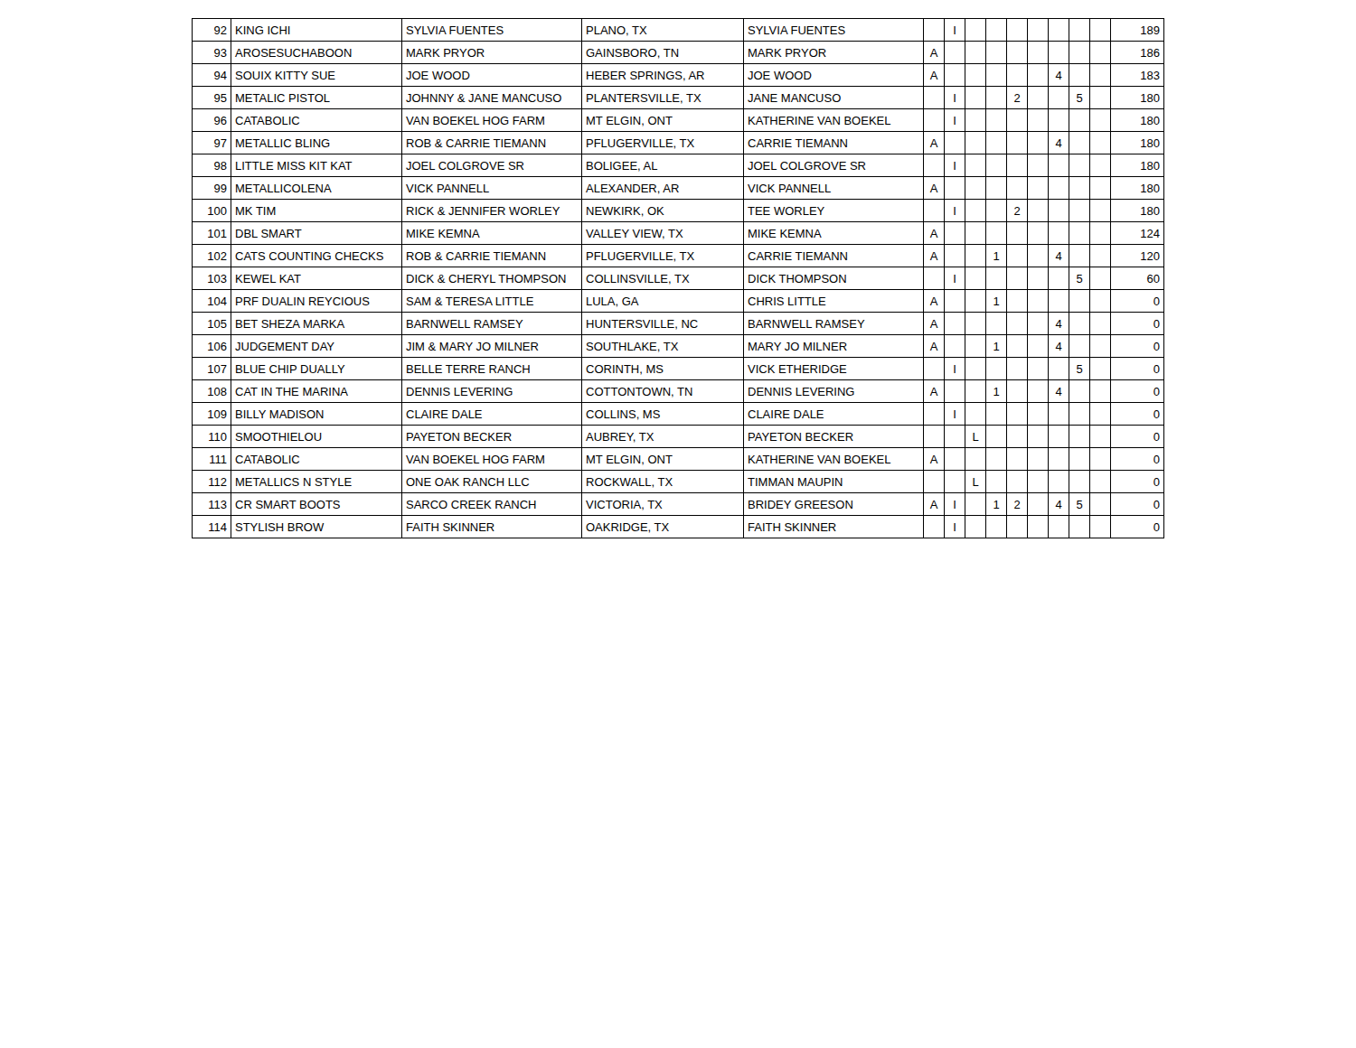| 92 | KING ICHI | SYLVIA FUENTES | PLANO, TX | SYLVIA FUENTES | | I | | | | | | | | 189 |
| 93 | AROSESUCHABOON | MARK PRYOR | GAINSBORO, TN | MARK PRYOR | A | | | | | | | | | 186 |
| 94 | SOUIX KITTY SUE | JOE WOOD | HEBER SPRINGS, AR | JOE WOOD | A | | | | | | 4 | | | 183 |
| 95 | METALIC PISTOL | JOHNNY & JANE MANCUSO | PLANTERSVILLE, TX | JANE MANCUSO | | I | | | 2 | | | 5 | | 180 |
| 96 | CATABOLIC | VAN BOEKEL HOG FARM | MT ELGIN, ONT | KATHERINE VAN BOEKEL | | I | | | | | | | | 180 |
| 97 | METALLIC BLING | ROB & CARRIE TIEMANN | PFLUGERVILLE, TX | CARRIE TIEMANN | A | | | | | | 4 | | | 180 |
| 98 | LITTLE MISS KIT KAT | JOEL COLGROVE SR | BOLIGEE, AL | JOEL COLGROVE SR | | I | | | | | | | | 180 |
| 99 | METALLICOLENA | VICK PANNELL | ALEXANDER, AR | VICK PANNELL | A | | | | | | | | | 180 |
| 100 | MK TIM | RICK & JENNIFER WORLEY | NEWKIRK, OK | TEE WORLEY | | I | | | 2 | | | | | 180 |
| 101 | DBL SMART | MIKE KEMNA | VALLEY VIEW, TX | MIKE KEMNA | A | | | | | | | | | 124 |
| 102 | CATS COUNTING CHECKS | ROB & CARRIE TIEMANN | PFLUGERVILLE, TX | CARRIE TIEMANN | A | | | 1 | | | 4 | | | 120 |
| 103 | KEWEL KAT | DICK & CHERYL THOMPSON | COLLINSVILLE, TX | DICK THOMPSON | | I | | | | | | 5 | | 60 |
| 104 | PRF DUALIN REYCIOUS | SAM & TERESA LITTLE | LULA, GA | CHRIS LITTLE | A | | | 1 | | | | | | 0 |
| 105 | BET SHEZA MARKA | BARNWELL RAMSEY | HUNTERSVILLE, NC | BARNWELL RAMSEY | A | | | | | | 4 | | | 0 |
| 106 | JUDGEMENT DAY | JIM & MARY JO MILNER | SOUTHLAKE, TX | MARY JO MILNER | A | | | 1 | | | 4 | | | 0 |
| 107 | BLUE CHIP DUALLY | BELLE TERRE RANCH | CORINTH, MS | VICK ETHERIDGE | | I | | | | | | 5 | | 0 |
| 108 | CAT IN THE MARINA | DENNIS LEVERING | COTTONTOWN, TN | DENNIS LEVERING | A | | | 1 | | | 4 | | | 0 |
| 109 | BILLY MADISON | CLAIRE DALE | COLLINS, MS | CLAIRE DALE | | I | | | | | | | | 0 |
| 110 | SMOOTHIELOU | PAYETON BECKER | AUBREY, TX | PAYETON BECKER | | | L | | | | | | | 0 |
| 111 | CATABOLIC | VAN BOEKEL HOG FARM | MT ELGIN, ONT | KATHERINE VAN BOEKEL | A | | | | | | | | | 0 |
| 112 | METALLICS N STYLE | ONE OAK RANCH LLC | ROCKWALL, TX | TIMMAN MAUPIN | | | L | | | | | | | 0 |
| 113 | CR SMART BOOTS | SARCO CREEK RANCH | VICTORIA, TX | BRIDEY GREESON | A | I | | 1 | 2 | | 4 | 5 | | 0 |
| 114 | STYLISH BROW | FAITH SKINNER | OAKRIDGE, TX | FAITH SKINNER | | I | | | | | | | | 0 |